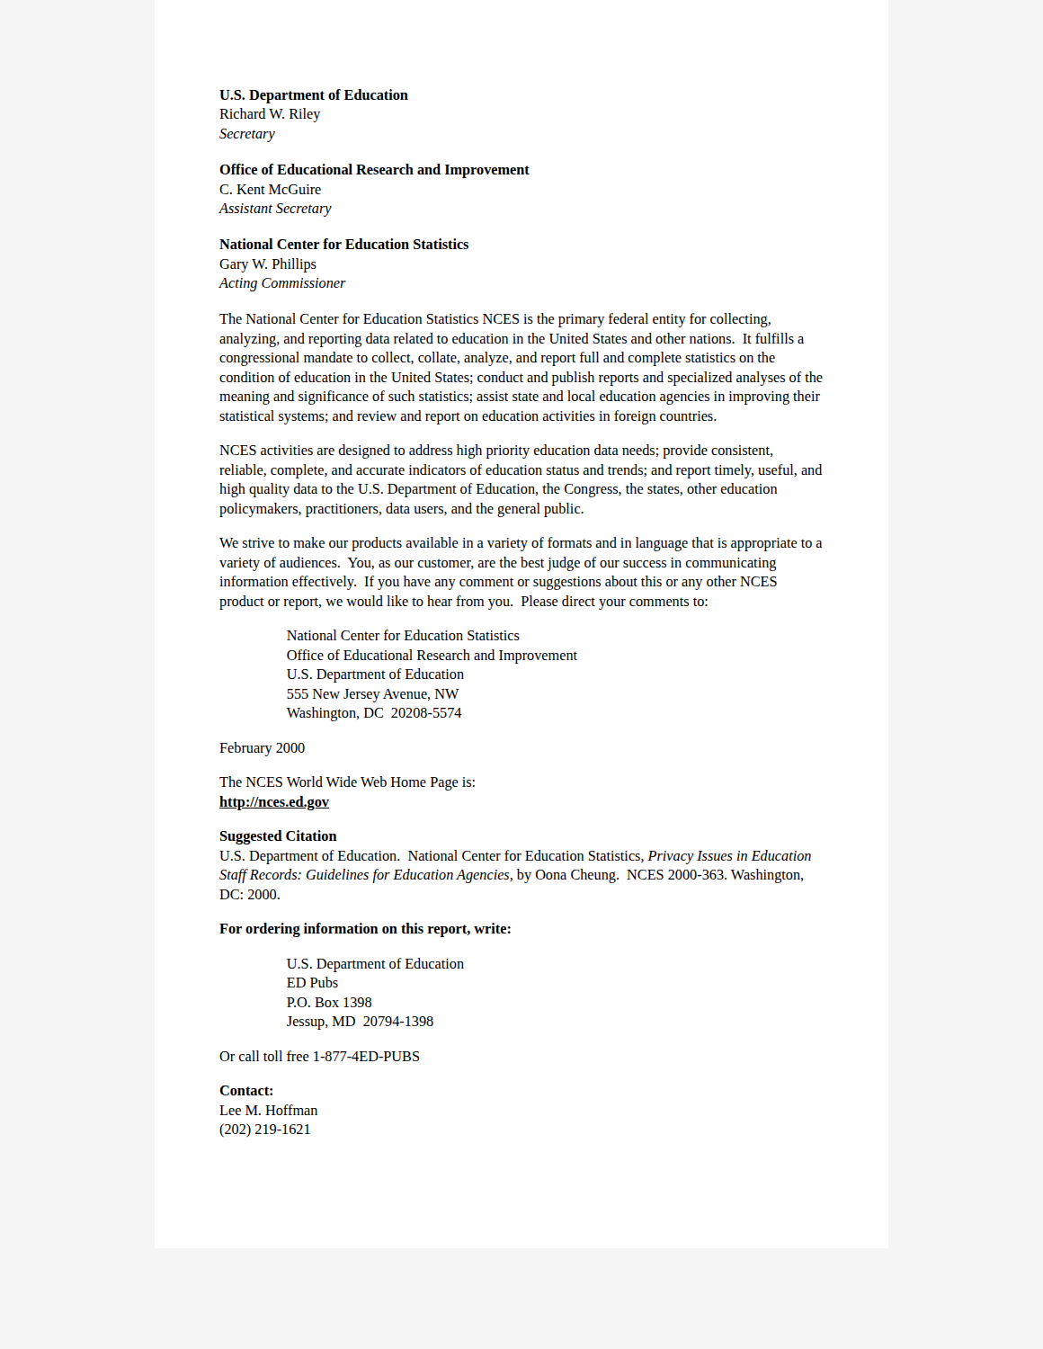U.S. Department of Education Richard W. Riley Secretary
Office of Educational Research and Improvement C. Kent McGuire Assistant Secretary
National Center for Education Statistics Gary W. Phillips Acting Commissioner
The National Center for Education Statistics NCES is the primary federal entity for collecting, analyzing, and reporting data related to education in the United States and other nations. It fulfills a congressional mandate to collect, collate, analyze, and report full and complete statistics on the condition of education in the United States; conduct and publish reports and specialized analyses of the meaning and significance of such statistics; assist state and local education agencies in improving their statistical systems; and review and report on education activities in foreign countries.
NCES activities are designed to address high priority education data needs; provide consistent, reliable, complete, and accurate indicators of education status and trends; and report timely, useful, and high quality data to the U.S. Department of Education, the Congress, the states, other education policymakers, practitioners, data users, and the general public.
We strive to make our products available in a variety of formats and in language that is appropriate to a variety of audiences. You, as our customer, are the best judge of our success in communicating information effectively. If you have any comment or suggestions about this or any other NCES product or report, we would like to hear from you. Please direct your comments to:
National Center for Education Statistics
Office of Educational Research and Improvement
U.S. Department of Education
555 New Jersey Avenue, NW
Washington, DC 20208-5574
February 2000
The NCES World Wide Web Home Page is:
http://nces.ed.gov
Suggested Citation
U.S. Department of Education. National Center for Education Statistics, Privacy Issues in Education Staff Records: Guidelines for Education Agencies, by Oona Cheung. NCES 2000-363. Washington, DC: 2000.
For ordering information on this report, write:
U.S. Department of Education
ED Pubs
P.O. Box 1398
Jessup, MD 20794-1398
Or call toll free 1-877-4ED-PUBS
Contact:
Lee M. Hoffman
(202) 219-1621